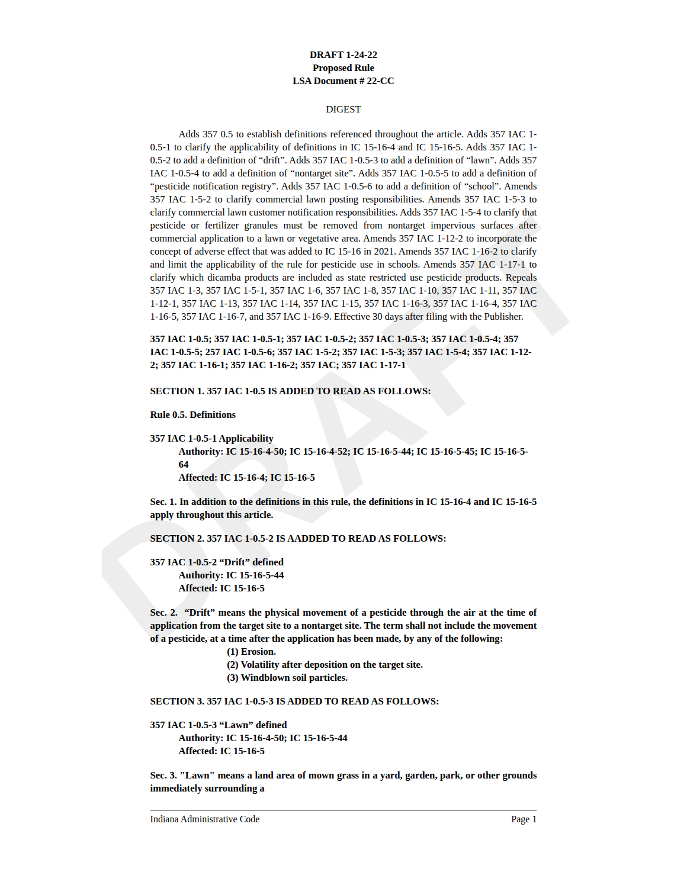DRAFT
DRAFT 1-24-22
Proposed Rule
LSA Document # 22-CC
DIGEST
Adds 357 0.5 to establish definitions referenced throughout the article. Adds 357 IAC 1-0.5-1 to clarify the applicability of definitions in IC 15-16-4 and IC 15-16-5. Adds 357 IAC 1-0.5-2 to add a definition of “drift”. Adds 357 IAC 1-0.5-3 to add a definition of “lawn”. Adds 357 IAC 1-0.5-4 to add a definition of “nontarget site”. Adds 357 IAC 1-0.5-5 to add a definition of “pesticide notification registry”. Adds 357 IAC 1-0.5-6 to add a definition of “school”. Amends 357 IAC 1-5-2 to clarify commercial lawn posting responsibilities. Amends 357 IAC 1-5-3 to clarify commercial lawn customer notification responsibilities. Adds 357 IAC 1-5-4 to clarify that pesticide or fertilizer granules must be removed from nontarget impervious surfaces after commercial application to a lawn or vegetative area. Amends 357 IAC 1-12-2 to incorporate the concept of adverse effect that was added to IC 15-16 in 2021. Amends 357 IAC 1-16-2 to clarify and limit the applicability of the rule for pesticide use in schools. Amends 357 IAC 1-17-1 to clarify which dicamba products are included as state restricted use pesticide products. Repeals 357 IAC 1-3, 357 IAC 1-5-1, 357 IAC 1-6, 357 IAC 1-8, 357 IAC 1-10, 357 IAC 1-11, 357 IAC 1-12-1, 357 IAC 1-13, 357 IAC 1-14, 357 IAC 1-15, 357 IAC 1-16-3, 357 IAC 1-16-4, 357 IAC 1-16-5, 357 IAC 1-16-7, and 357 IAC 1-16-9. Effective 30 days after filing with the Publisher.
357 IAC 1-0.5; 357 IAC 1-0.5-1; 357 IAC 1-0.5-2; 357 IAC 1-0.5-3; 357 IAC 1-0.5-4; 357 IAC 1-0.5-5; 257 IAC 1-0.5-6; 357 IAC 1-5-2; 357 IAC 1-5-3; 357 IAC 1-5-4; 357 IAC 1-12-2; 357 IAC 1-16-1; 357 IAC 1-16-2; 357 IAC; 357 IAC 1-17-1
SECTION 1. 357 IAC 1-0.5 IS ADDED TO READ AS FOLLOWS:
Rule 0.5. Definitions
357 IAC 1-0.5-1 Applicability
Authority: IC 15-16-4-50; IC 15-16-4-52; IC 15-16-5-44; IC 15-16-5-45; IC 15-16-5-64
Affected: IC 15-16-4; IC 15-16-5
Sec. 1. In addition to the definitions in this rule, the definitions in IC 15-16-4 and IC 15-16-5 apply throughout this article.
SECTION 2. 357 IAC 1-0.5-2 IS AADDED TO READ AS FOLLOWS:
357 IAC 1-0.5-2 “Drift” defined
Authority: IC 15-16-5-44
Affected: IC 15-16-5
Sec. 2. “Drift” means the physical movement of a pesticide through the air at the time of application from the target site to a nontarget site. The term shall not include the movement of a pesticide, at a time after the application has been made, by any of the following:
(1) Erosion.
(2) Volatility after deposition on the target site.
(3) Windblown soil particles.
SECTION 3. 357 IAC 1-0.5-3 IS ADDED TO READ AS FOLLOWS:
357 IAC 1-0.5-3 “Lawn” defined
Authority: IC 15-16-4-50; IC 15-16-5-44
Affected: IC 15-16-5
Sec. 3. "Lawn" means a land area of mown grass in a yard, garden, park, or other grounds immediately surrounding a
Indiana Administrative Code Page 1